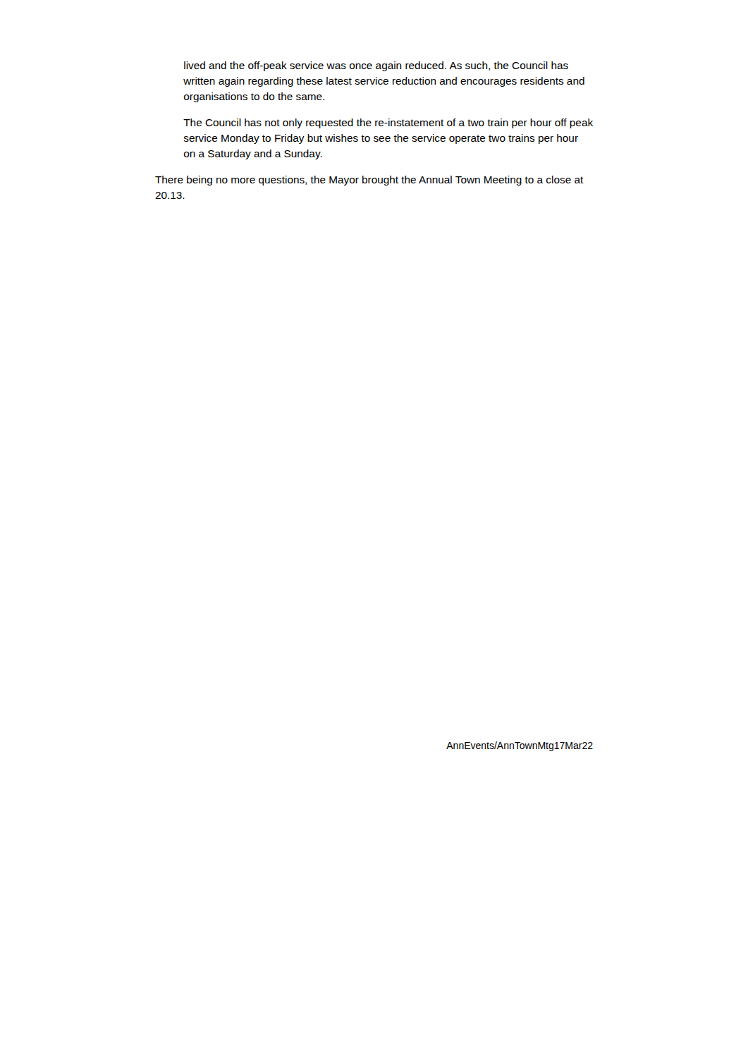lived and the off-peak service was once again reduced. As such, the Council has written again regarding these latest service reduction and encourages residents and organisations to do the same.
The Council has not only requested the re-instatement of a two train per hour off peak service Monday to Friday but wishes to see the service operate two trains per hour on a Saturday and a Sunday.
There being no more questions, the Mayor brought the Annual Town Meeting to a close at 20.13.
AnnEvents/AnnTownMtg17Mar22